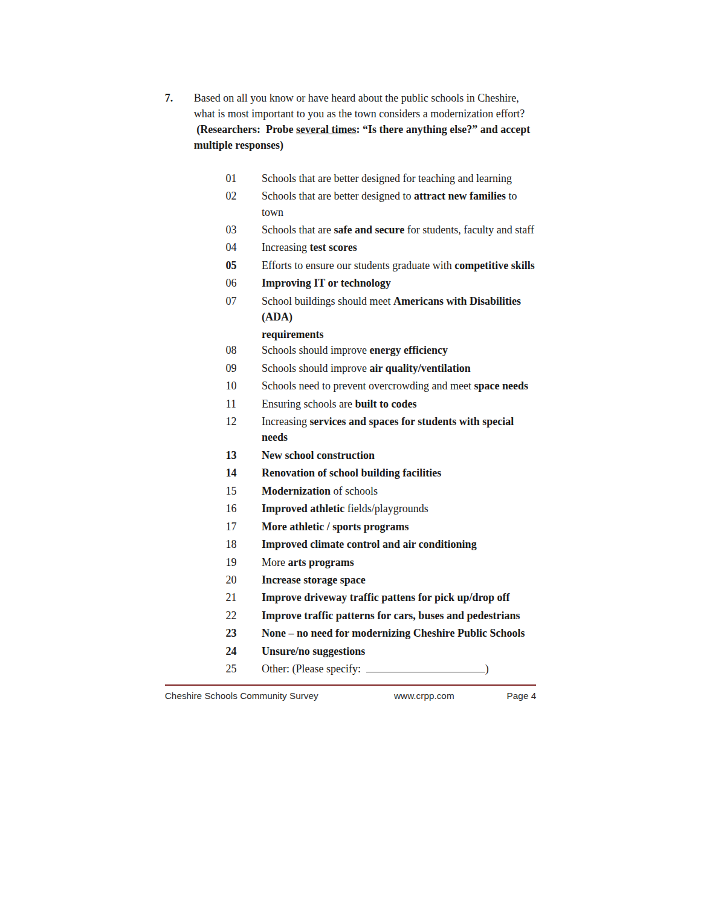7.
Based on all you know or have heard about the public schools in Cheshire, what is most important to you as the town considers a modernization effort? (Researchers: Probe several times: “Is there anything else?” and accept multiple responses)
01
Schools that are better designed for teaching and learning
02
Schools that are better designed to attract new families to town
03
Schools that are safe and secure for students, faculty and staff
04
Increasing test scores
05
Efforts to ensure our students graduate with competitive skills
06
Improving IT or technology
07
School buildings should meet Americans with Disabilities (ADA)
requirements
08
Schools should improve energy efficiency
09
Schools should improve air quality/ventilation
10
Schools need to prevent overcrowding and meet space needs
11
Ensuring schools are built to codes
12
Increasing services and spaces for students with special needs
13
New school construction
14
Renovation of school building facilities
15
Modernization of schools
16
Improved athletic fields/playgrounds
17
More athletic / sports programs
18
Improved climate control and air conditioning
19
More arts programs
20
Increase storage space
21
Improve driveway traffic pattens for pick up/drop off
22
Improve traffic patterns for cars, buses and pedestrians
23
None – no need for modernizing Cheshire Public Schools
24
Unsure/no suggestions
25
Other: (Please specify: )
Cheshire Schools Community Survey
www.crpp.com
Page 4